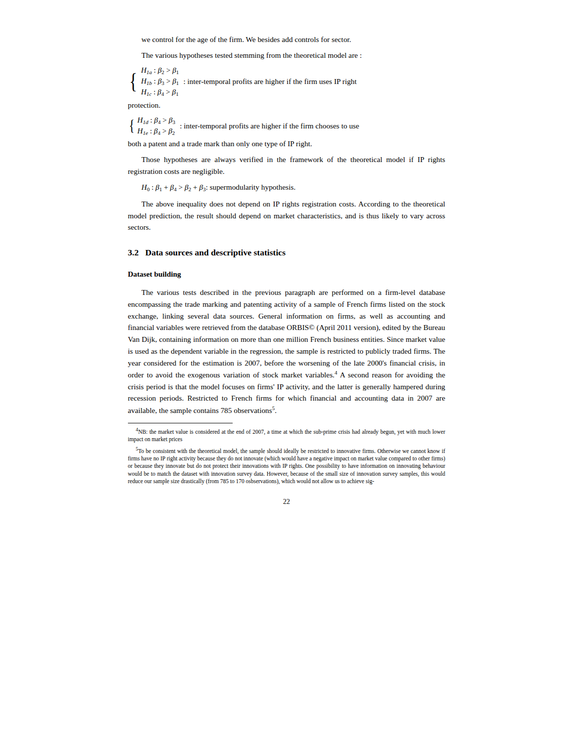we control for the age of the firm. We besides add controls for sector.
The various hypotheses tested stemming from the theoretical model are :
{
H1a : β2 > β1
H1b : β3 > β1
H1c : β4 > β1
: inter-temporal profits are higher if the firm uses IP right
protection.
{
H1d : β4 > β3
H1e : β4 > β2
: inter-temporal profits are higher if the firm chooses to use
both a patent and a trade mark than only one type of IP right.
Those hypotheses are always verified in the framework of the theoretical model if IP rights registration costs are negligible.
H0 : β1 + β4 > β2 + β3: supermodularity hypothesis.
The above inequality does not depend on IP rights registration costs. According to the theoretical model prediction, the result should depend on market characteristics, and is thus likely to vary across sectors.
3.2 Data sources and descriptive statistics
Dataset building
The various tests described in the previous paragraph are performed on a firm-level database encompassing the trade marking and patenting activity of a sample of French firms listed on the stock exchange, linking several data sources. General information on firms, as well as accounting and financial variables were retrieved from the database ORBIS© (April 2011 version), edited by the Bureau Van Dijk, containing information on more than one million French business entities. Since market value is used as the dependent variable in the regression, the sample is restricted to publicly traded firms. The year considered for the estimation is 2007, before the worsening of the late 2000's financial crisis, in order to avoid the exogenous variation of stock market variables.4 A second reason for avoiding the crisis period is that the model focuses on firms' IP activity, and the latter is generally hampered during recession periods. Restricted to French firms for which financial and accounting data in 2007 are available, the sample contains 785 observations5.
4NB: the market value is considered at the end of 2007, a time at which the sub-prime crisis had already begun, yet with much lower impact on market prices
5To be consistent with the theoretical model, the sample should ideally be restricted to innovative firms. Otherwise we cannot know if firms have no IP right activity because they do not innovate (which would have a negative impact on market value compared to other firms) or because they innovate but do not protect their innovations with IP rights. One possibility to have information on innovating behaviour would be to match the dataset with innovation survey data. However, because of the small size of innovation survey samples, this would reduce our sample size drastically (from 785 to 170 osbservations), which would not allow us to achieve sig-
22